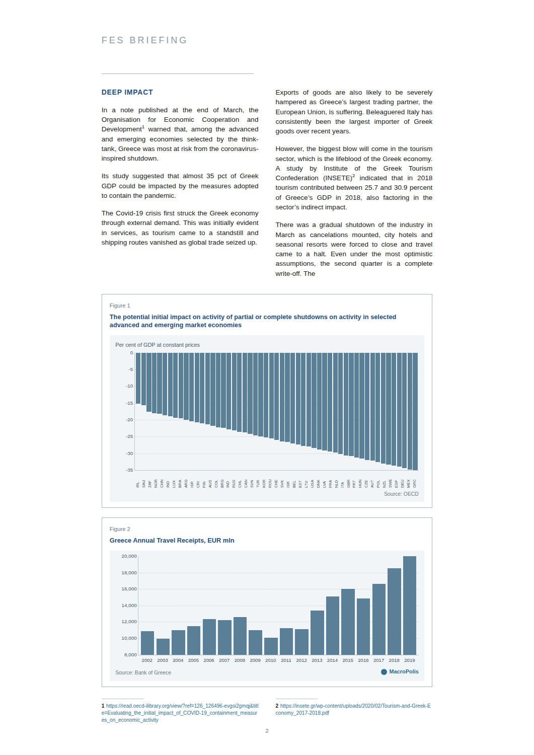FES BRIEFING
Deep impact
In a note published at the end of March, the Organisation for Economic Cooperation and Development1 warned that, among the advanced and emerging economies selected by the think-tank, Greece was most at risk from the coronavirus-inspired shutdown.
Its study suggested that almost 35 pct of Greek GDP could be impacted by the measures adopted to contain the pandemic.
The Covid-19 crisis first struck the Greek economy through external demand. This was initially evident in services, as tourism came to a standstill and shipping routes vanished as global trade seized up.
Exports of goods are also likely to be severely hampered as Greece’s largest trading partner, the European Union, is suffering. Beleaguered Italy has consistently been the largest importer of Greek goods over recent years.
However, the biggest blow will come in the tourism sector, which is the lifeblood of the Greek economy. A study by Institute of the Greek Tourism Confederation (INSETE)2 indicated that in 2018 tourism contributed between 25.7 and 30.9 percent of Greece’s GDP in 2018, also factoring in the sector’s indirect impact.
There was a gradual shutdown of the industry in March as cancelations mounted, city hotels and seasonal resorts were forced to close and travel came to a halt. Even under the most optimistic assumptions, the second quarter is a complete write-off. The
Figure 1
The potential initial impact on activity of partial or complete shutdowns on activity in selected advanced and emerging market economies
Per cent of GDP at constant prices
0
-5
-10
-15
-20
-25
-30
-35
IRL SAU ZAF NOR CHN IND LUX BRA ARG ISR CRI FIN AUS COL BRG IND RUS CHL CAN SVN TUR KOR ROU CHE SVK ISR BEL EST LTU USA DNK LVA FRA NLD ITA GBR PRT HUN CZE AUT POL NZL SWE ESP DEU MEX GRC
Source: OECD
Figure 2
Greece Annual Travel Receipts, EUR mln
20,000
18,000
16,000
14,000
12,000
10,000
8,000
200220032004200520062007200820092010201120122013201420152016201720182019
Source: Bank of Greece
MacroPolis
1 https://read.oecd-ilibrary.org/view/?ref=126_126496-evgsi2gmqj&title=Evaluating_the_initial_impact_of_COVID-19_containment_measures_on_economic_activity
2 https://insete.gr/wp-content/uploads/2020/02/Tourism-and-Greek-Economy_2017-2018.pdf
2